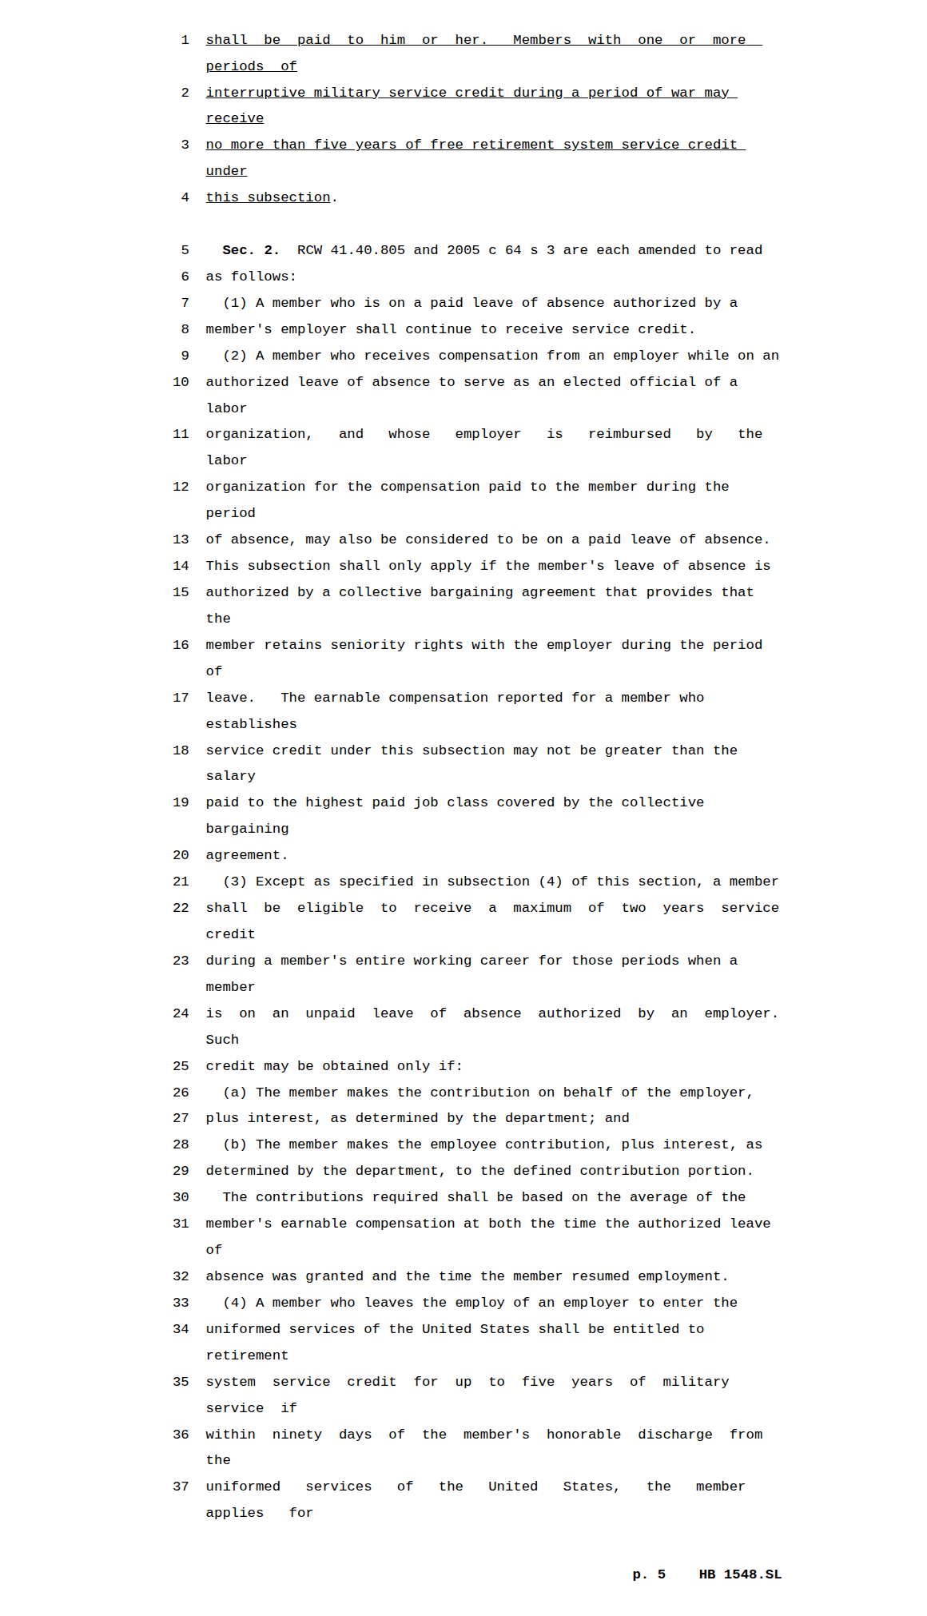1 shall be paid to him or her. Members with one or more periods of
2 interruptive military service credit during a period of war may receive
3 no more than five years of free retirement system service credit under
4 this subsection.
5 Sec. 2. RCW 41.40.805 and 2005 c 64 s 3 are each amended to read
6 as follows:
7 (1) A member who is on a paid leave of absence authorized by a
8 member's employer shall continue to receive service credit.
9 (2) A member who receives compensation from an employer while on an
10 authorized leave of absence to serve as an elected official of a labor
11 organization, and whose employer is reimbursed by the labor
12 organization for the compensation paid to the member during the period
13 of absence, may also be considered to be on a paid leave of absence.
14 This subsection shall only apply if the member's leave of absence is
15 authorized by a collective bargaining agreement that provides that the
16 member retains seniority rights with the employer during the period of
17 leave. The earnable compensation reported for a member who establishes
18 service credit under this subsection may not be greater than the salary
19 paid to the highest paid job class covered by the collective bargaining
20 agreement.
21 (3) Except as specified in subsection (4) of this section, a member
22 shall be eligible to receive a maximum of two years service credit
23 during a member's entire working career for those periods when a member
24 is on an unpaid leave of absence authorized by an employer. Such
25 credit may be obtained only if:
26 (a) The member makes the contribution on behalf of the employer,
27 plus interest, as determined by the department; and
28 (b) The member makes the employee contribution, plus interest, as
29 determined by the department, to the defined contribution portion.
30 The contributions required shall be based on the average of the
31 member's earnable compensation at both the time the authorized leave of
32 absence was granted and the time the member resumed employment.
33 (4) A member who leaves the employ of an employer to enter the
34 uniformed services of the United States shall be entitled to retirement
35 system service credit for up to five years of military service if
36 within ninety days of the member's honorable discharge from the
37 uniformed services of the United States, the member applies for
p. 5 HB 1548.SL